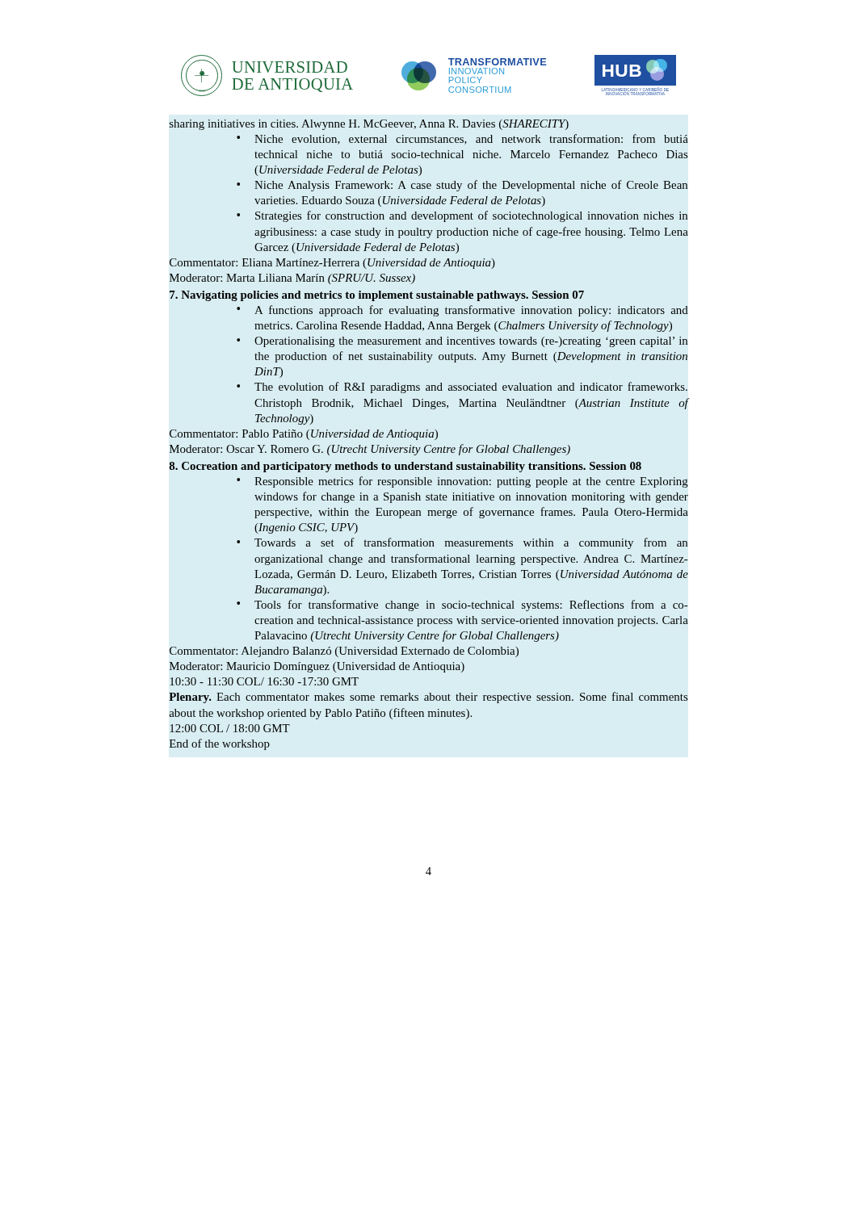1803
UNIVERSIDAD
DE ANTIOQUIA
TRANSFORMATIVE
INNOVATION
POLICY
CONSORTIUM
HUB
LATINOAMERICANO Y CARIBEÑO DE
INNOVACIÓN TRANSFORMATIVA
sharing initiatives in cities. Alwynne H. McGeever, Anna R. Davies (SHARECITY)
Niche evolution, external circumstances, and network transformation: from butiá technical niche to butiá socio-technical niche. Marcelo Fernandez Pacheco Dias (Universidade Federal de Pelotas)
Niche Analysis Framework: A case study of the Developmental niche of Creole Bean varieties. Eduardo Souza (Universidade Federal de Pelotas)
Strategies for construction and development of sociotechnological innovation niches in agribusiness: a case study in poultry production niche of cage-free housing. Telmo Lena Garcez (Universidade Federal de Pelotas)
Commentator: Eliana Martínez-Herrera (Universidad de Antioquia)
Moderator: Marta Liliana Marín (SPRU/U. Sussex)
7. Navigating policies and metrics to implement sustainable pathways. Session 07
A functions approach for evaluating transformative innovation policy: indicators and metrics. Carolina Resende Haddad, Anna Bergek (Chalmers University of Technology)
Operationalising the measurement and incentives towards (re-)creating ‘green capital’ in the production of net sustainability outputs. Amy Burnett (Development in transition DinT)
The evolution of R&I paradigms and associated evaluation and indicator frameworks. Christoph Brodnik, Michael Dinges, Martina Neuländtner (Austrian Institute of Technology)
Commentator: Pablo Patiño (Universidad de Antioquia)
Moderator: Oscar Y. Romero G. (Utrecht University Centre for Global Challenges)
8. Cocreation and participatory methods to understand sustainability transitions. Session 08
Responsible metrics for responsible innovation: putting people at the centre Exploring windows for change in a Spanish state initiative on innovation monitoring with gender perspective, within the European merge of governance frames. Paula Otero-Hermida (Ingenio CSIC, UPV)
Towards a set of transformation measurements within a community from an organizational change and transformational learning perspective. Andrea C. Martínez-Lozada, Germán D. Leuro, Elizabeth Torres, Cristian Torres (Universidad Autónoma de Bucaramanga).
Tools for transformative change in socio-technical systems: Reflections from a co-creation and technical-assistance process with service-oriented innovation projects. Carla Palavacino (Utrecht University Centre for Global Challengers)
Commentator: Alejandro Balanzó (Universidad Externado de Colombia)
Moderator: Mauricio Domínguez (Universidad de Antioquia)
10:30 - 11:30 COL/ 16:30 -17:30 GMT
Plenary. Each commentator makes some remarks about their respective session. Some final comments about the workshop oriented by Pablo Patiño (fifteen minutes).
12:00 COL / 18:00 GMT
End of the workshop
4